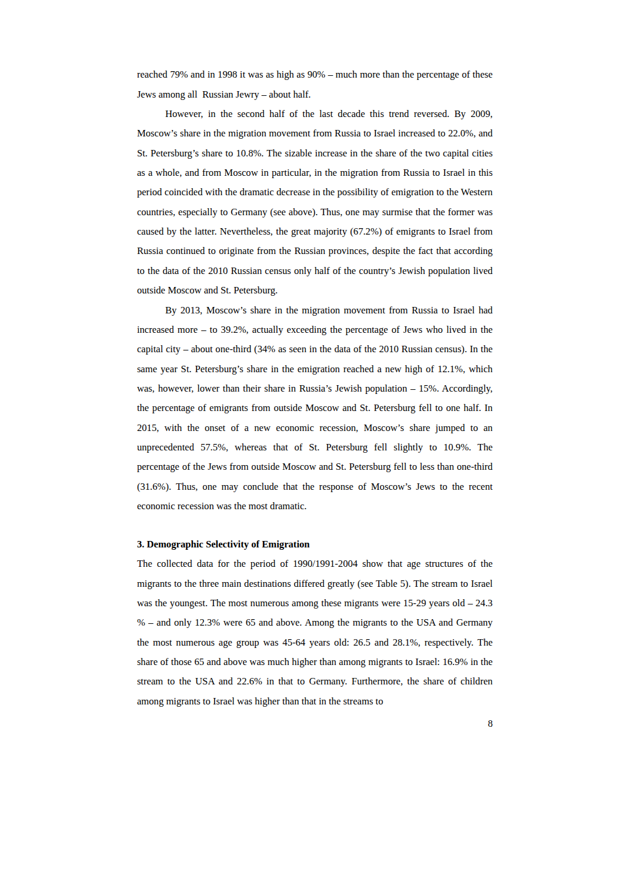reached 79% and in 1998 it was as high as 90% – much more than the percentage of these Jews among all Russian Jewry – about half.
However, in the second half of the last decade this trend reversed. By 2009, Moscow’s share in the migration movement from Russia to Israel increased to 22.0%, and St. Petersburg’s share to 10.8%. The sizable increase in the share of the two capital cities as a whole, and from Moscow in particular, in the migration from Russia to Israel in this period coincided with the dramatic decrease in the possibility of emigration to the Western countries, especially to Germany (see above). Thus, one may surmise that the former was caused by the latter. Nevertheless, the great majority (67.2%) of emigrants to Israel from Russia continued to originate from the Russian provinces, despite the fact that according to the data of the 2010 Russian census only half of the country’s Jewish population lived outside Moscow and St. Petersburg.
By 2013, Moscow’s share in the migration movement from Russia to Israel had increased more – to 39.2%, actually exceeding the percentage of Jews who lived in the capital city – about one-third (34% as seen in the data of the 2010 Russian census). In the same year St. Petersburg’s share in the emigration reached a new high of 12.1%, which was, however, lower than their share in Russia’s Jewish population – 15%. Accordingly, the percentage of emigrants from outside Moscow and St. Petersburg fell to one half. In 2015, with the onset of a new economic recession, Moscow’s share jumped to an unprecedented 57.5%, whereas that of St. Petersburg fell slightly to 10.9%. The percentage of the Jews from outside Moscow and St. Petersburg fell to less than one-third (31.6%). Thus, one may conclude that the response of Moscow’s Jews to the recent economic recession was the most dramatic.
3. Demographic Selectivity of Emigration
The collected data for the period of 1990/1991-2004 show that age structures of the migrants to the three main destinations differed greatly (see Table 5). The stream to Israel was the youngest. The most numerous among these migrants were 15-29 years old – 24.3 % – and only 12.3% were 65 and above. Among the migrants to the USA and Germany the most numerous age group was 45-64 years old: 26.5 and 28.1%, respectively. The share of those 65 and above was much higher than among migrants to Israel: 16.9% in the stream to the USA and 22.6% in that to Germany. Furthermore, the share of children among migrants to Israel was higher than that in the streams to
8